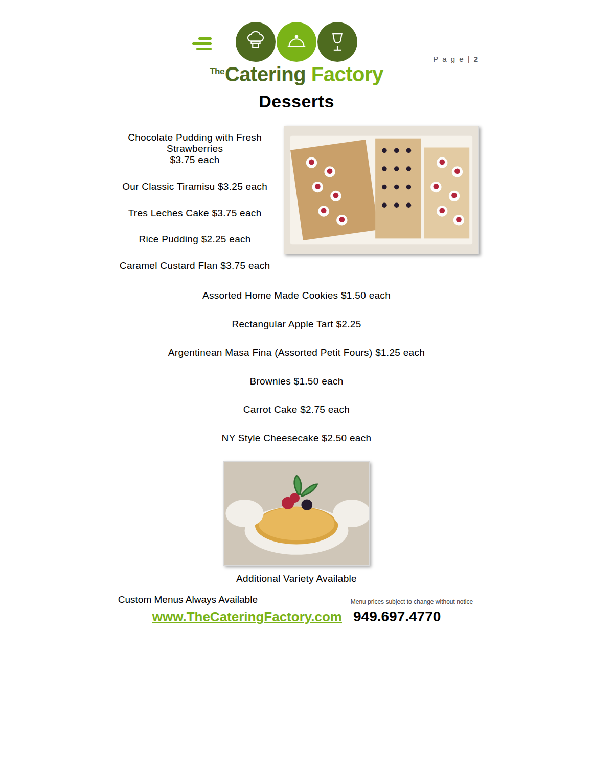The Catering Factory
P a g e | 2
Desserts
Chocolate Pudding with Fresh Strawberries
$3.75 each
Our Classic Tiramisu $3.25 each
Tres Leches Cake $3.75 each
Rice Pudding $2.25 each
Caramel Custard Flan $3.75 each
Assorted Home Made Cookies $1.50 each
Rectangular Apple Tart $2.25
Argentinean Masa Fina (Assorted Petit Fours) $1.25 each
Brownies $1.50 each
Carrot Cake $2.75 each
NY Style Cheesecake $2.50 each
Additional Variety Available
Custom Menus Always Available
Menu prices subject to change without notice
www.TheCateringFactory.com 949.697.4770